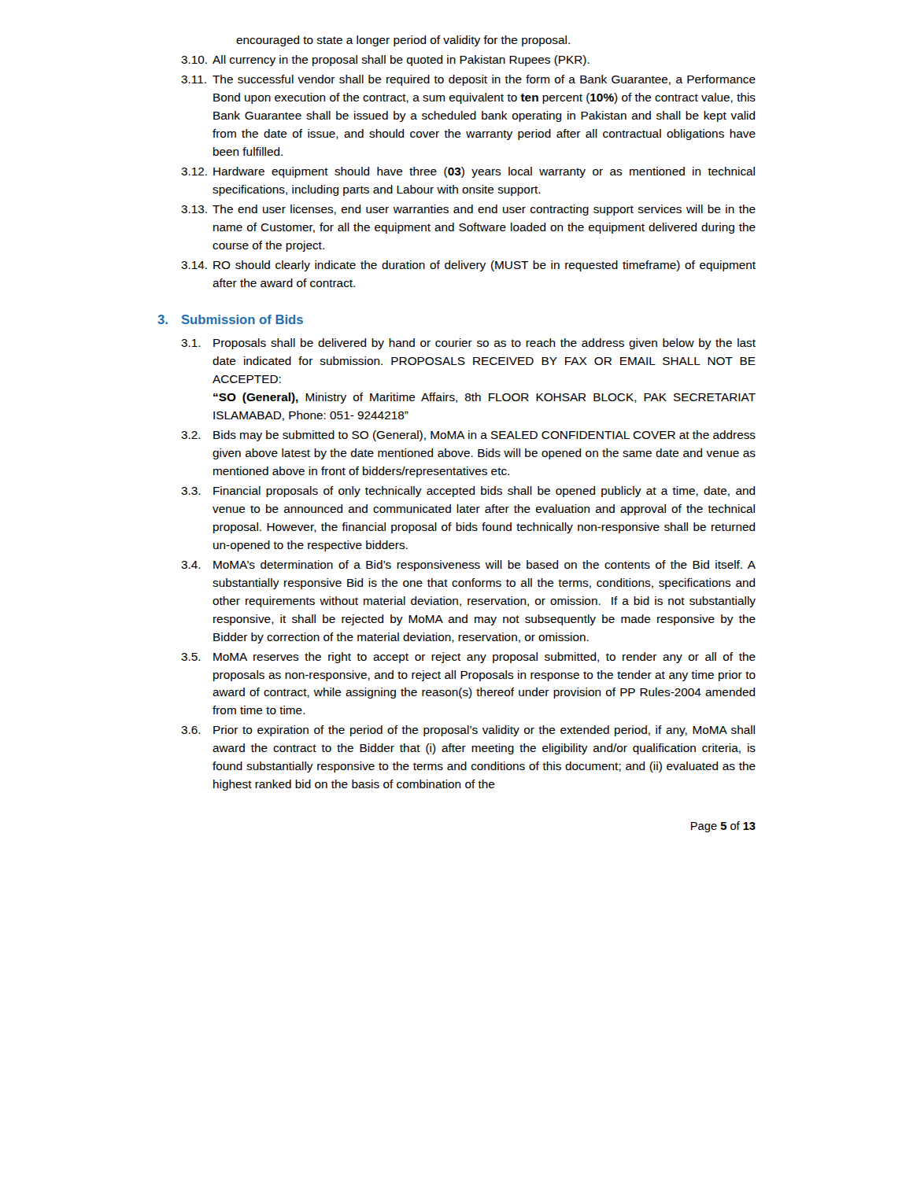encouraged to state a longer period of validity for the proposal.
3.10.
All currency in the proposal shall be quoted in Pakistan Rupees (PKR).
3.11.
The successful vendor shall be required to deposit in the form of a Bank Guarantee, a Performance Bond upon execution of the contract, a sum equivalent to ten percent (10%) of the contract value, this Bank Guarantee shall be issued by a scheduled bank operating in Pakistan and shall be kept valid from the date of issue, and should cover the warranty period after all contractual obligations have been fulfilled.
3.12.
Hardware equipment should have three (03) years local warranty or as mentioned in technical specifications, including parts and Labour with onsite support.
3.13.
The end user licenses, end user warranties and end user contracting support services will be in the name of Customer, for all the equipment and Software loaded on the equipment delivered during the course of the project.
3.14.
RO should clearly indicate the duration of delivery (MUST be in requested timeframe) of equipment after the award of contract.
3. Submission of Bids
3.1.
Proposals shall be delivered by hand or courier so as to reach the address given below by the last date indicated for submission. PROPOSALS RECEIVED BY FAX OR EMAIL SHALL NOT BE ACCEPTED:
“SO (General), Ministry of Maritime Affairs, 8th FLOOR KOHSAR BLOCK, PAK SECRETARIAT ISLAMABAD, Phone: 051- 9244218”
3.2.
Bids may be submitted to SO (General), MoMA in a SEALED CONFIDENTIAL COVER at the address given above latest by the date mentioned above. Bids will be opened on the same date and venue as mentioned above in front of bidders/representatives etc.
3.3.
Financial proposals of only technically accepted bids shall be opened publicly at a time, date, and venue to be announced and communicated later after the evaluation and approval of the technical proposal. However, the financial proposal of bids found technically non-responsive shall be returned un-opened to the respective bidders.
3.4.
MoMA’s determination of a Bid’s responsiveness will be based on the contents of the Bid itself. A substantially responsive Bid is the one that conforms to all the terms, conditions, specifications and other requirements without material deviation, reservation, or omission. If a bid is not substantially responsive, it shall be rejected by MoMA and may not subsequently be made responsive by the Bidder by correction of the material deviation, reservation, or omission.
3.5.
MoMA reserves the right to accept or reject any proposal submitted, to render any or all of the proposals as non-responsive, and to reject all Proposals in response to the tender at any time prior to award of contract, while assigning the reason(s) thereof under provision of PP Rules-2004 amended from time to time.
3.6.
Prior to expiration of the period of the proposal’s validity or the extended period, if any, MoMA shall award the contract to the Bidder that (i) after meeting the eligibility and/or qualification criteria, is found substantially responsive to the terms and conditions of this document; and (ii) evaluated as the highest ranked bid on the basis of combination of the
Page 5 of 13